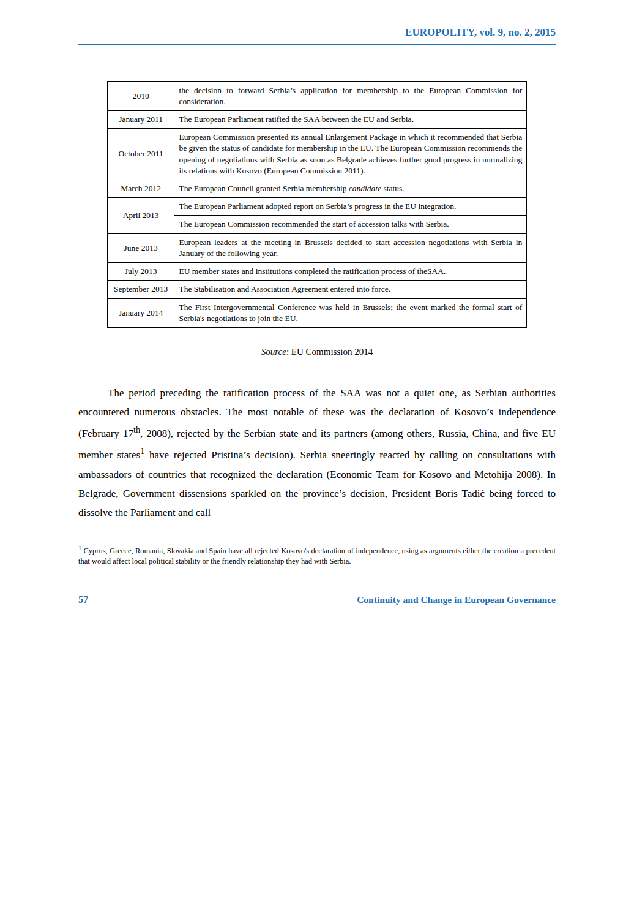EUROPOLITY, vol. 9, no. 2, 2015
| 2010 | the decision to forward Serbia’s application for membership to the European Commission for consideration. |
| January 2011 | The European Parliament ratified the SAA between the EU and Serbia . |
| October 2011 | European Commission presented its annual Enlargement Package in which it recommended that Serbia be given the status of candidate for membership in the EU. The European Commission recommends the opening of negotiations with Serbia as soon as Belgrade achieves further good progress in normalizing its relations with Kosovo (European Commission 2011). |
| March 2012 | The European Council granted Serbia membership candidate status. |
| April 2013 | The European Parliament adopted report on Serbia’s progress in the EU integration. |
| The European Commission recommended the start of accession talks with Serbia. |
| June 2013 | European leaders at the meeting in Brussels decided to start accession negotiations with Serbia in January of the following year. |
| July 2013 | EU member states and institutions completed the ratification process of theSAA. |
| September 2013 | The Stabilisation and Association Agreement entered into force. |
| January 2014 | The First Intergovernmental Conference was held in Brussels; the event marked the formal start of Serbia's negotiations to join the EU. |
Source: EU Commission 2014
The period preceding the ratification process of the SAA was not a quiet one, as Serbian authorities encountered numerous obstacles. The most notable of these was the declaration of Kosovo’s independence (February 17th, 2008), rejected by the Serbian state and its partners (among others, Russia, China, and five EU member states1 have rejected Pristina’s decision). Serbia sneeringly reacted by calling on consultations with ambassadors of countries that recognized the declaration (Economic Team for Kosovo and Metohija 2008). In Belgrade, Government dissensions sparkled on the province’s decision, President Boris Tadić being forced to dissolve the Parliament and call
1 Cyprus, Greece, Romania, Slovakia and Spain have all rejected Kosovo's declaration of independence, using as arguments either the creation a precedent that would affect local political stability or the friendly relationship they had with Serbia.
57 Continuity and Change in European Governance